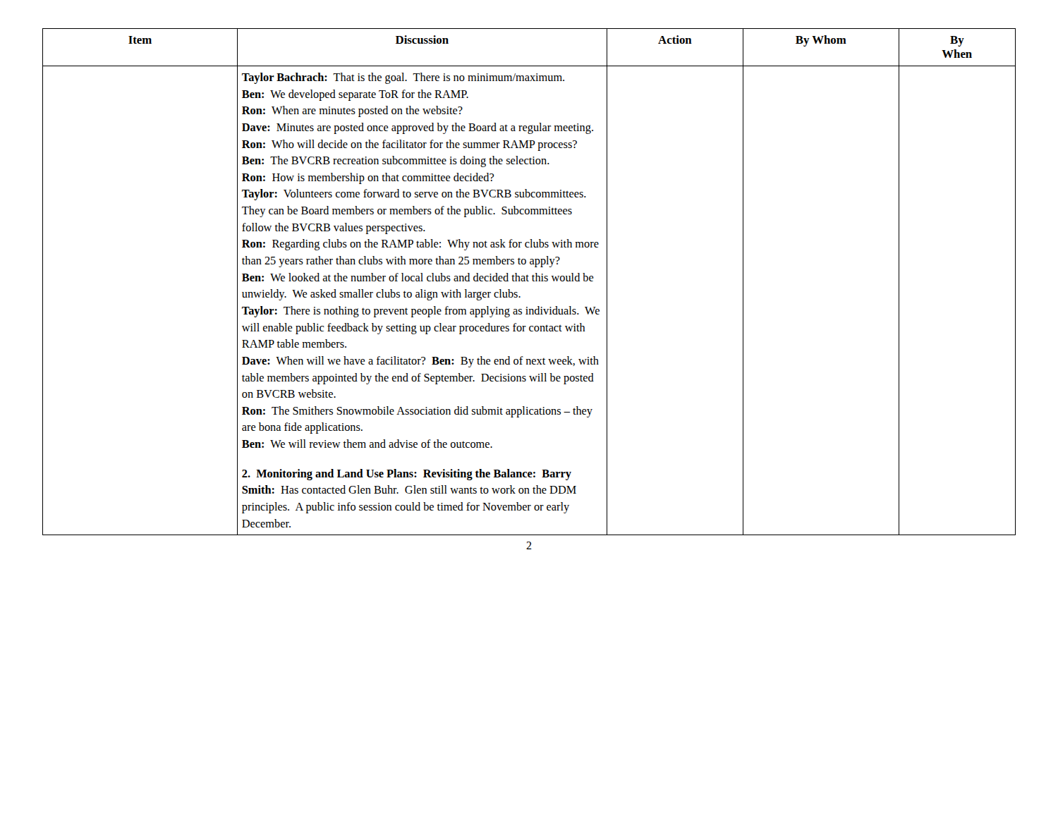| Item | Discussion | Action | By Whom | By When |
| --- | --- | --- | --- | --- |
| | Taylor Bachrach: That is the goal. There is no minimum/maximum. Ben: We developed separate ToR for the RAMP. Ron: When are minutes posted on the website? Dave: Minutes are posted once approved by the Board at a regular meeting. Ron: Who will decide on the facilitator for the summer RAMP process? Ben: The BVCRB recreation subcommittee is doing the selection. Ron: How is membership on that committee decided? Taylor: Volunteers come forward to serve on the BVCRB subcommittees. They can be Board members or members of the public. Subcommittees follow the BVCRB values perspectives. Ron: Regarding clubs on the RAMP table: Why not ask for clubs with more than 25 years rather than clubs with more than 25 members to apply? Ben: We looked at the number of local clubs and decided that this would be unwieldy. We asked smaller clubs to align with larger clubs. Taylor: There is nothing to prevent people from applying as individuals. We will enable public feedback by setting up clear procedures for contact with RAMP table members. Dave: When will we have a facilitator? Ben: By the end of next week, with table members appointed by the end of September. Decisions will be posted on BVCRB website. Ron: The Smithers Snowmobile Association did submit applications – they are bona fide applications. Ben: We will review them and advise of the outcome. 2. Monitoring and Land Use Plans: Revisiting the Balance: Barry Smith: Has contacted Glen Buhr. Glen still wants to work on the DDM principles. A public info session could be timed for November or early December. | | | |
2